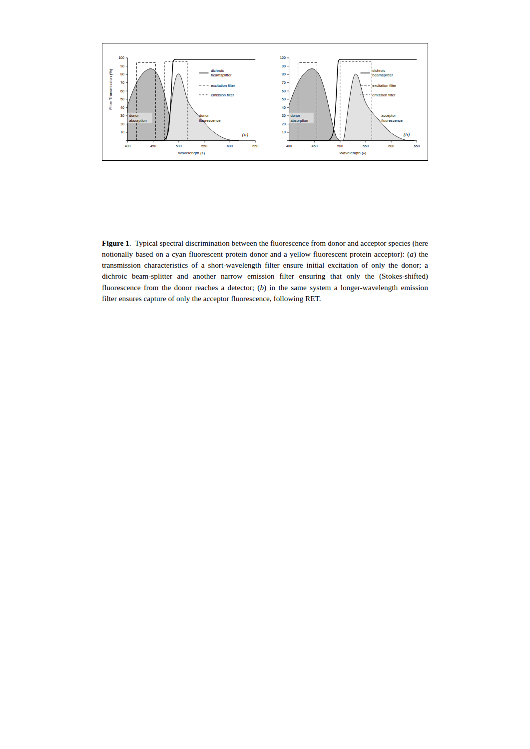Filter Transmission (%) 10 20 30 40 50 60 70 80 90 100 400 450 500 550 600 650 Wavelength (λ) donor absorption donor fluorescence dichroic beamsplitter excitation filter emission filter (a)
10 20 30 40 50 60 70 80 90 100 400 450 500 550 600 650 Wavelength (λ) donor absorption acceptor fluorescence dichroic beamsplitter excitation filter emission filter (b)
Figure 1. Typical spectral discrimination between the fluorescence from donor and acceptor species (here notionally based on a cyan fluorescent protein donor and a yellow fluorescent protein acceptor): (a) the transmission characteristics of a short-wavelength filter ensure initial excitation of only the donor; a dichroic beam-splitter and another narrow emission filter ensuring that only the (Stokes-shifted) fluorescence from the donor reaches a detector; (b) in the same system a longer-wavelength emission filter ensures capture of only the acceptor fluorescence, following RET.